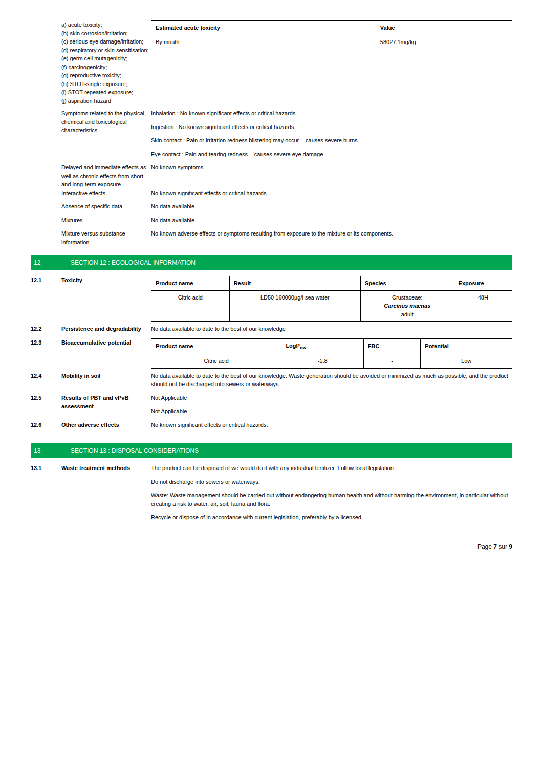| | a) acute toxicity; (b) skin corrosion/irritation; (c) serious eye damage/irritation; (d) respiratory or skin sensitisation; (e) germ cell mutagenicity; (f) carcinogenicity; (g) reproductive toxicity; (h) STOT-single exposure; (i) STOT-repeated exposure; (j) aspiration hazard | / Estimated acute toxicity / Value / / --- / --- / / By mouth / 58027.1mg/kg / |
| | Symptoms related to the physical, chemical and toxicological characteristics | Inhalation : No known significant effects or critical hazards. Ingestion : No known significant effects or critical hazards. Skin contact : Pain or irritation redness blistering may occur - causes severe burns Eye contact : Pain and tearing redness - causes severe eye damage |
| | Delayed and immediate effects as well as chronic effects from short- and long-term exposure | No known symptoms |
| | Interactive effects | No known significant effects or critical hazards. |
| | Absence of specific data | No data available |
| | Mixtures | No data available |
| | Mixture versus substance information | No known adverse effects or symptoms resulting from exposure to the mixture or its components. |
| 12 | SECTION 12 : ECOLOGICAL INFORMATION |
| 12.1 | Toxicity | / Product name / Result / Species / Exposure / / --- / --- / --- / --- / / Citric acid / LD50 160000µg/l sea water / Crustaceae: Carcinus maenas adult / 48H / |
| 12.2 | Persistence and degradability | No data available to date to the best of our knowledge |
| 12.3 | Bioaccumulative potential | / Product name / LogP ow / FBC / Potential / / --- / --- / --- / --- / / Citric acid / -1.8 / - / Low / |
| 12.4 | Mobility in soil | No data available to date to the best of our knowledge. Waste generation should be avoided or minimized as much as possible, and the product should not be discharged into sewers or waterways. |
| 12.5 | Results of PBT and vPvB assessment | Not Applicable Not Applicable |
| 12.6 | Other adverse effects | No known significant effects or critical hazards. |
| 13 | SECTION 13 : DISPOSAL CONSIDERATIONS |
| 13.1 | Waste treatment methods | The product can be disposed of we would do it with any industrial fertilizer. Follow local legislation. Do not discharge into sewers or waterways. Waste: Waste management should be carried out without endangering human health and without harming the environment, in particular without creating a risk to water, air, soil, fauna and flora. Recycle or dispose of in accordance with current legislation, preferably by a licensed |
Page 7 sur 9